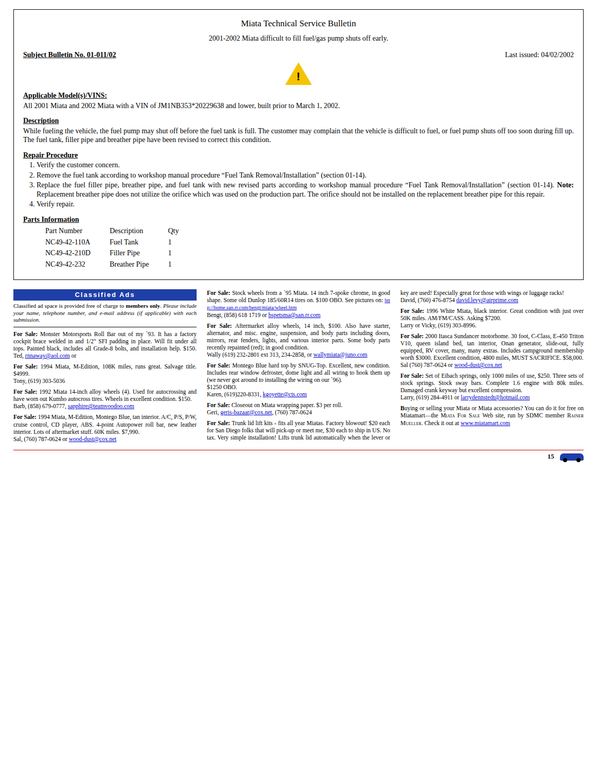Miata Technical Service Bulletin
2001-2002 Miata difficult to fill fuel/gas pump shuts off early.
Subject Bulletin No. 01-011/02 Last issued: 04/02/2002
Applicable Model(s)/VINS:
All 2001 Miata and 2002 Miata with a VIN of JM1NB353*20229638 and lower, built prior to March 1, 2002.
Description
While fueling the vehicle, the fuel pump may shut off before the fuel tank is full. The customer may complain that the vehicle is difficult to fuel, or fuel pump shuts off too soon during fill up. The fuel tank, filler pipe and breather pipe have been revised to correct this condition.
Repair Procedure
Verify the customer concern.
Remove the fuel tank according to workshop manual procedure “Fuel Tank Removal/Installation” (section 01-14).
Replace the fuel filler pipe, breather pipe, and fuel tank with new revised parts according to workshop manual procedure “Fuel Tank Removal/Installation” (section 01-14). Note: Replacement breather pipe does not utilize the orifice which was used on the production part. The orifice should not be installed on the replacement breather pipe for this repair.
Verify repair.
Parts Information
| Part Number | Description | Qty |
| NC49-42-110A | Fuel Tank | 1 |
| NC49-42-210D | Filler Pipe | 1 |
| NC49-42-232 | Breather Pipe | 1 |
Classified Ads
Classified ad space is provided free of charge to members only. Please include your name, telephone number, and e-mail address (if applicable) with each submission.
For Sale: Monster Motorsports Roll Bar out of my `93. It has a factory cockpit brace welded in and 1/2" SFI padding in place. Will fit under all tops. Painted black, includes all Grade-8 bolts, and installation help. $150. Ted, rnnaway@aol.com or
For Sale: 1994 Miata, M-Edition, 108K miles, runs great. Salvage title. $4999.
Tony, (619) 303-5036
For Sale: 1992 Miata 14-inch alloy wheels (4). Used for autocrossing and have worn out Kumho autocross tires. Wheels in excellent condition. $150.
Barb, (858) 679-0777, sapphire@teamvoodoo.com
For Sale: 1994 Miata, M-Edition, Montego Blue, tan interior. A/C, P/S, P/W, cruise control, CD player, ABS. 4-point Autopower roll bar, new leather interior. Lots of aftermarket stuff. 60K miles. $7,990.
Sal, (760) 787-0624 or wood-dust@cox.net
For Sale: Stock wheels from a `95 Miata. 14 inch 7-spoke chrome, in good shape. Some old Dunlop 185/60R14 tires on. $100 OBO. See pictures on: http://home.san.rr.com/bengt/miata/wheel.htm
Bengt, (858) 618 1719 or bspetsma@san.rr.com
For Sale: Aftermarket alloy wheels, 14 inch, $100. Also have starter, alternator, and misc. engine, suspension, and body parts including doors, mirrors, rear fenders, lights, and various interior parts. Some body parts recently repainted (red); in good condition.
Wally (619) 232-2801 ext 313, 234-2858, or wallymiata@juno.com
For Sale: Montego Blue hard top by SNUG-Top. Excellent, new condition. Includes rear window defroster, dome light and all wiring to hook them up (we never got around to installing the wiring on our `96).
$1250 OBO.
Karen, (619)220-8331, kgoyette@cts.com
For Sale: Closeout on Miata wrapping paper. $3 per roll.
Geri, geris-bazaar@cox.net, (760) 787-0624
For Sale: Trunk lid lift kits - fits all year Miatas. Factory blowout! $20 each for San Diego folks that will pick-up or meet me, $30 each to ship in US. No tax. Very simple installation! Lifts trunk lid automatically when the lever or key are used! Especially great for those with wings or luggage racks!
David, (760) 476-8754 david.levy@airprime.com
For Sale: 1996 White Miata, black interior. Great condition with just over 50K miles. AM/FM/CASS. Asking $7200.
Larry or Vicky, (619) 303-8996.
For Sale: 2000 Itasca Sundancer motorhome. 30 foot, C-Class, E-450 Triton V10, queen island bed, tan interior, Onan generator, slide-out, fully equipped, RV cover, many, many extras. Includes campground membership worth $3000. Excellent condition, 4800 miles, MUST SACRIFICE. $58,000.
Sal (760) 787-0624 or wood-dust@cox.net
For Sale: Set of Eibach springs, only 1000 miles of use, $250. Three sets of stock springs. Stock sway bars. Complete 1.6 engine with 80k miles. Damaged crank keyway but excellent compression.
Larry, (619) 284-4911 or larrydennstedt@hotmail.com
Buying or selling your Miata or Miata accessories? You can do it for free on Miatamart—the Miata For Sale Web site, run by SDMC member Rainer Mueller. Check it out at www.miatamart.com
15